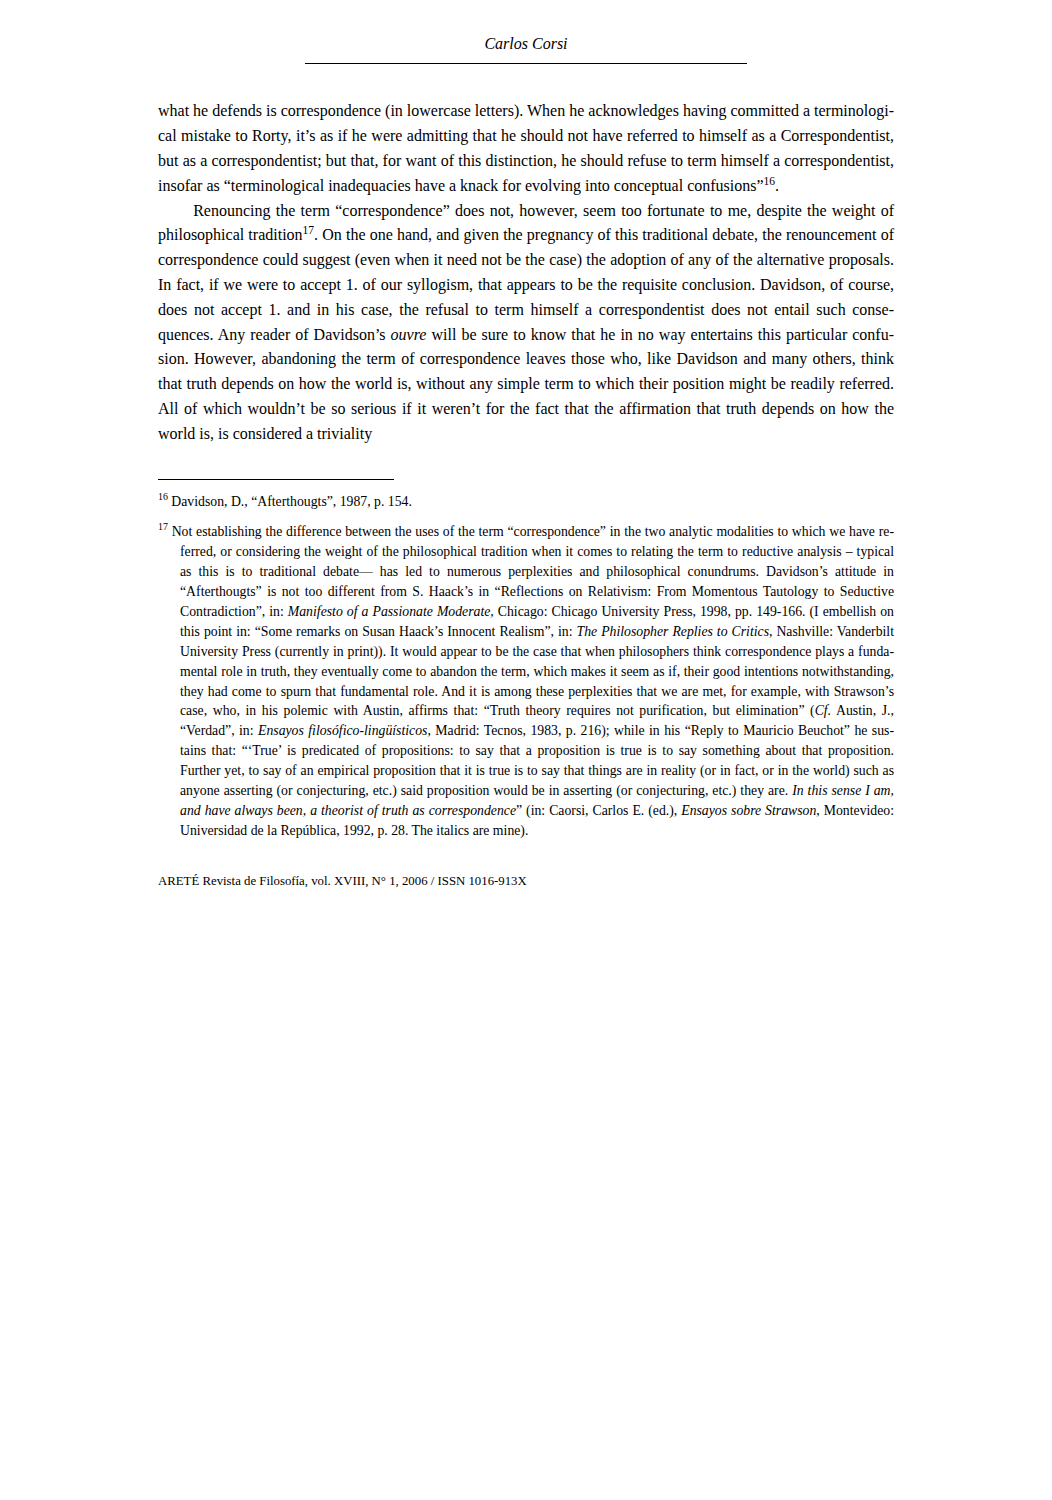Carlos Corsi
what he defends is correspondence (in lowercase letters). When he acknowledges having committed a terminological mistake to Rorty, it’s as if he were admitting that he should not have referred to himself as a Correspondentist, but as a correspondentist; but that, for want of this distinction, he should refuse to term himself a correspondentist, insofar as “terminological inadequacies have a knack for evolving into conceptual confusions”16.
Renouncing the term “correspondence” does not, however, seem too fortunate to me, despite the weight of philosophical tradition17. On the one hand, and given the pregnancy of this traditional debate, the renouncement of correspondence could suggest (even when it need not be the case) the adoption of any of the alternative proposals. In fact, if we were to accept 1. of our syllogism, that appears to be the requisite conclusion. Davidson, of course, does not accept 1. and in his case, the refusal to term himself a correspondentist does not entail such consequences. Any reader of Davidson’s ouvre will be sure to know that he in no way entertains this particular confusion. However, abandoning the term of correspondence leaves those who, like Davidson and many others, think that truth depends on how the world is, without any simple term to which their position might be readily referred. All of which wouldn’t be so serious if it weren’t for the fact that the affirmation that truth depends on how the world is, is considered a triviality
16 Davidson, D., “Afterthougts”, 1987, p. 154.
17 Not establishing the difference between the uses of the term “correspondence” in the two analytic modalities to which we have referred, or considering the weight of the philosophical tradition when it comes to relating the term to reductive analysis – typical as this is to traditional debate— has led to numerous perplexities and philosophical conundrums. Davidson’s attitude in “Afterthougts” is not too different from S. Haack’s in “Reflections on Relativism: From Momentous Tautology to Seductive Contradiction”, in: Manifesto of a Passionate Moderate, Chicago: Chicago University Press, 1998, pp. 149-166. (I embellish on this point in: “Some remarks on Susan Haack’s Innocent Realism”, in: The Philosopher Replies to Critics, Nashville: Vanderbilt University Press (currently in print)). It would appear to be the case that when philosophers think correspondence plays a fundamental role in truth, they eventually come to abandon the term, which makes it seem as if, their good intentions notwithstanding, they had come to spurn that fundamental role. And it is among these perplexities that we are met, for example, with Strawson’s case, who, in his polemic with Austin, affirms that: “Truth theory requires not purification, but elimination” (Cf. Austin, J., “Verdad”, in: Ensayos filosófico-lingüísticos, Madrid: Tecnos, 1983, p. 216); while in his “Reply to Mauricio Beuchot” he sustains that: “‘True’ is predicated of propositions: to say that a proposition is true is to say something about that proposition. Further yet, to say of an empirical proposition that it is true is to say that things are in reality (or in fact, or in the world) such as anyone asserting (or conjecturing, etc.) said proposition would be in asserting (or conjecturing, etc.) they are. In this sense I am, and have always been, a theorist of truth as correspondence” (in: Caorsi, Carlos E. (ed.), Ensayos sobre Strawson, Montevideo: Universidad de la República, 1992, p. 28. The italics are mine).
ARETÉ Revista de Filosofía, vol. XVIII, N° 1, 2006 / ISSN 1016-913X